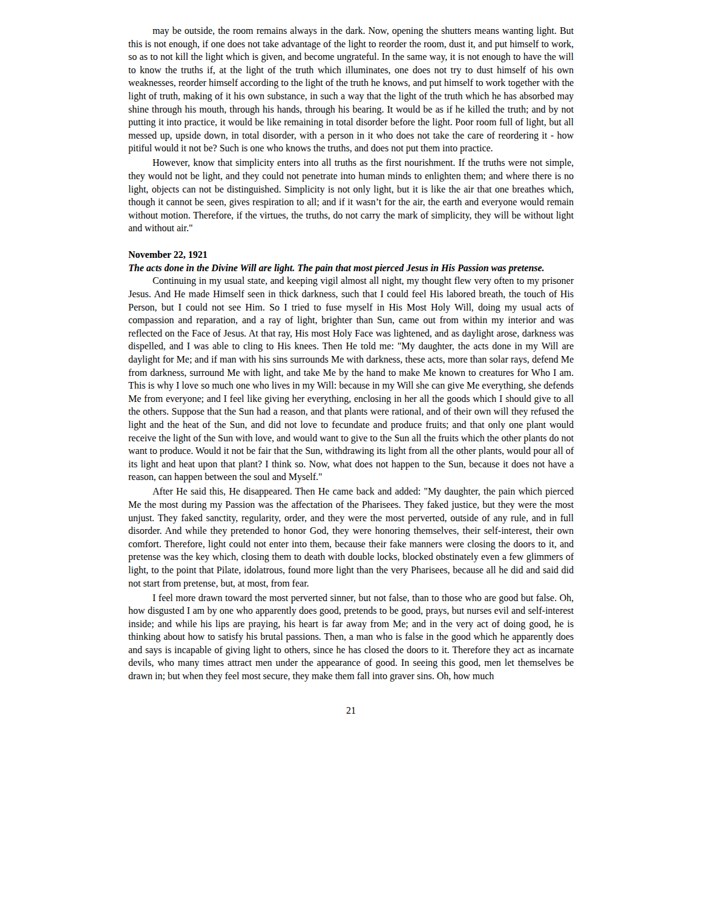may be outside, the room remains always in the dark. Now, opening the shutters means wanting light. But this is not enough, if one does not take advantage of the light to reorder the room, dust it, and put himself to work, so as to not kill the light which is given, and become ungrateful. In the same way, it is not enough to have the will to know the truths if, at the light of the truth which illuminates, one does not try to dust himself of his own weaknesses, reorder himself according to the light of the truth he knows, and put himself to work together with the light of truth, making of it his own substance, in such a way that the light of the truth which he has absorbed may shine through his mouth, through his hands, through his bearing. It would be as if he killed the truth; and by not putting it into practice, it would be like remaining in total disorder before the light. Poor room full of light, but all messed up, upside down, in total disorder, with a person in it who does not take the care of reordering it - how pitiful would it not be? Such is one who knows the truths, and does not put them into practice.
However, know that simplicity enters into all truths as the first nourishment. If the truths were not simple, they would not be light, and they could not penetrate into human minds to enlighten them; and where there is no light, objects can not be distinguished. Simplicity is not only light, but it is like the air that one breathes which, though it cannot be seen, gives respiration to all; and if it wasn’t for the air, the earth and everyone would remain without motion. Therefore, if the virtues, the truths, do not carry the mark of simplicity, they will be without light and without air."
November 22, 1921
The acts done in the Divine Will are light. The pain that most pierced Jesus in His Passion was pretense.
Continuing in my usual state, and keeping vigil almost all night, my thought flew very often to my prisoner Jesus. And He made Himself seen in thick darkness, such that I could feel His labored breath, the touch of His Person, but I could not see Him. So I tried to fuse myself in His Most Holy Will, doing my usual acts of compassion and reparation, and a ray of light, brighter than Sun, came out from within my interior and was reflected on the Face of Jesus. At that ray, His most Holy Face was lightened, and as daylight arose, darkness was dispelled, and I was able to cling to His knees. Then He told me: "My daughter, the acts done in my Will are daylight for Me; and if man with his sins surrounds Me with darkness, these acts, more than solar rays, defend Me from darkness, surround Me with light, and take Me by the hand to make Me known to creatures for Who I am. This is why I love so much one who lives in my Will: because in my Will she can give Me everything, she defends Me from everyone; and I feel like giving her everything, enclosing in her all the goods which I should give to all the others. Suppose that the Sun had a reason, and that plants were rational, and of their own will they refused the light and the heat of the Sun, and did not love to fecundate and produce fruits; and that only one plant would receive the light of the Sun with love, and would want to give to the Sun all the fruits which the other plants do not want to produce. Would it not be fair that the Sun, withdrawing its light from all the other plants, would pour all of its light and heat upon that plant? I think so. Now, what does not happen to the Sun, because it does not have a reason, can happen between the soul and Myself."
After He said this, He disappeared. Then He came back and added: "My daughter, the pain which pierced Me the most during my Passion was the affectation of the Pharisees. They faked justice, but they were the most unjust. They faked sanctity, regularity, order, and they were the most perverted, outside of any rule, and in full disorder. And while they pretended to honor God, they were honoring themselves, their self-interest, their own comfort. Therefore, light could not enter into them, because their fake manners were closing the doors to it, and pretense was the key which, closing them to death with double locks, blocked obstinately even a few glimmers of light, to the point that Pilate, idolatrous, found more light than the very Pharisees, because all he did and said did not start from pretense, but, at most, from fear.
I feel more drawn toward the most perverted sinner, but not false, than to those who are good but false. Oh, how disgusted I am by one who apparently does good, pretends to be good, prays, but nurses evil and self-interest inside; and while his lips are praying, his heart is far away from Me; and in the very act of doing good, he is thinking about how to satisfy his brutal passions. Then, a man who is false in the good which he apparently does and says is incapable of giving light to others, since he has closed the doors to it. Therefore they act as incarnate devils, who many times attract men under the appearance of good. In seeing this good, men let themselves be drawn in; but when they feel most secure, they make them fall into graver sins. Oh, how much
21